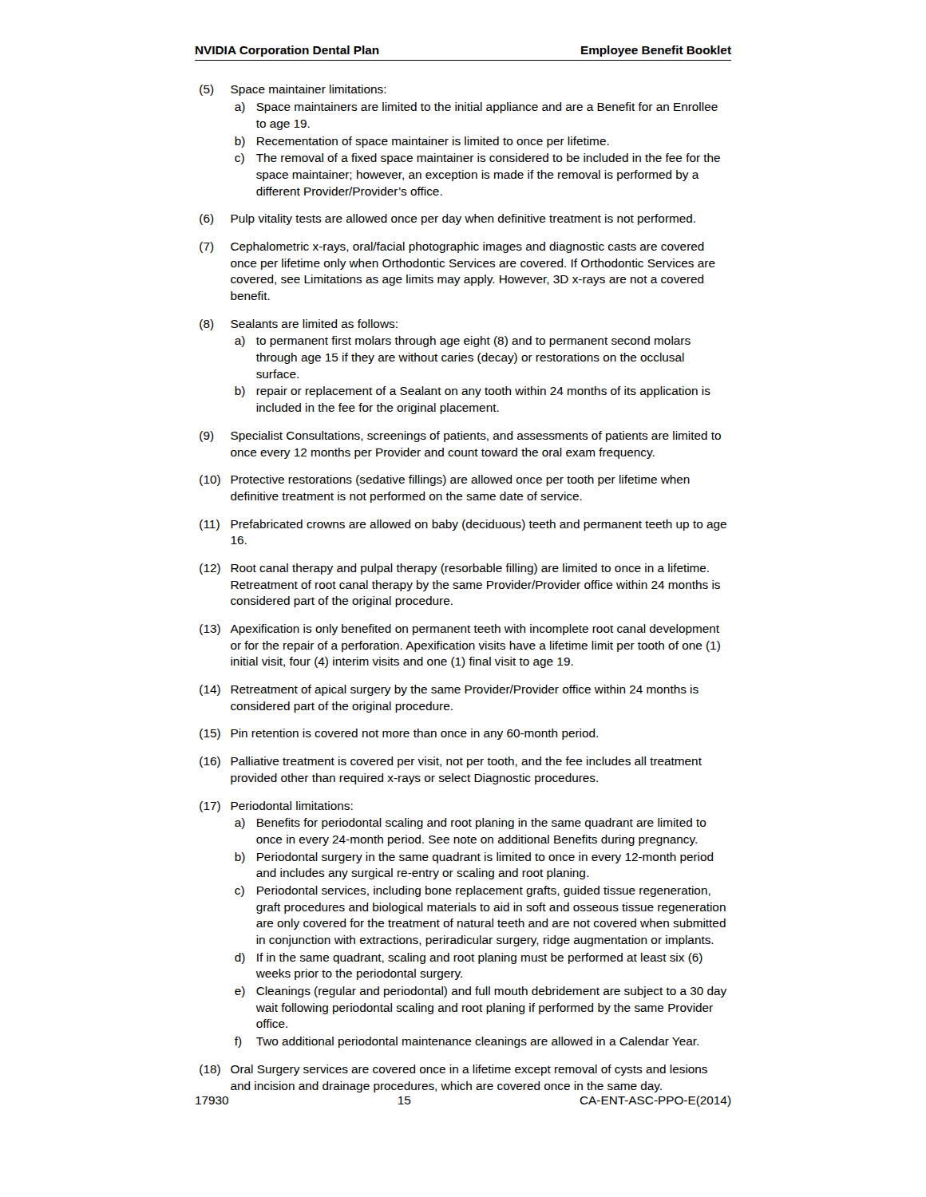NVIDIA Corporation Dental Plan
Employee Benefit Booklet
(5) Space maintainer limitations:
a) Space maintainers are limited to the initial appliance and are a Benefit for an Enrollee to age 19.
b) Recementation of space maintainer is limited to once per lifetime.
c) The removal of a fixed space maintainer is considered to be included in the fee for the space maintainer; however, an exception is made if the removal is performed by a different Provider/Provider’s office.
(6) Pulp vitality tests are allowed once per day when definitive treatment is not performed.
(7) Cephalometric x-rays, oral/facial photographic images and diagnostic casts are covered once per lifetime only when Orthodontic Services are covered. If Orthodontic Services are covered, see Limitations as age limits may apply. However, 3D x-rays are not a covered benefit.
(8) Sealants are limited as follows:
a) to permanent first molars through age eight (8) and to permanent second molars through age 15 if they are without caries (decay) or restorations on the occlusal surface.
b) repair or replacement of a Sealant on any tooth within 24 months of its application is included in the fee for the original placement.
(9) Specialist Consultations, screenings of patients, and assessments of patients are limited to once every 12 months per Provider and count toward the oral exam frequency.
(10) Protective restorations (sedative fillings) are allowed once per tooth per lifetime when definitive treatment is not performed on the same date of service.
(11) Prefabricated crowns are allowed on baby (deciduous) teeth and permanent teeth up to age 16.
(12) Root canal therapy and pulpal therapy (resorbable filling) are limited to once in a lifetime. Retreatment of root canal therapy by the same Provider/Provider office within 24 months is considered part of the original procedure.
(13) Apexification is only benefited on permanent teeth with incomplete root canal development or for the repair of a perforation. Apexification visits have a lifetime limit per tooth of one (1) initial visit, four (4) interim visits and one (1) final visit to age 19.
(14) Retreatment of apical surgery by the same Provider/Provider office within 24 months is considered part of the original procedure.
(15) Pin retention is covered not more than once in any 60-month period.
(16) Palliative treatment is covered per visit, not per tooth, and the fee includes all treatment provided other than required x-rays or select Diagnostic procedures.
(17) Periodontal limitations:
a) Benefits for periodontal scaling and root planing in the same quadrant are limited to once in every 24-month period. See note on additional Benefits during pregnancy.
b) Periodontal surgery in the same quadrant is limited to once in every 12-month period and includes any surgical re-entry or scaling and root planing.
c) Periodontal services, including bone replacement grafts, guided tissue regeneration, graft procedures and biological materials to aid in soft and osseous tissue regeneration are only covered for the treatment of natural teeth and are not covered when submitted in conjunction with extractions, periradicular surgery, ridge augmentation or implants.
d) If in the same quadrant, scaling and root planing must be performed at least six (6) weeks prior to the periodontal surgery.
e) Cleanings (regular and periodontal) and full mouth debridement are subject to a 30 day wait following periodontal scaling and root planing if performed by the same Provider office.
f) Two additional periodontal maintenance cleanings are allowed in a Calendar Year.
(18) Oral Surgery services are covered once in a lifetime except removal of cysts and lesions and incision and drainage procedures, which are covered once in the same day.
17930
15
CA-ENT-ASC-PPO-E(2014)